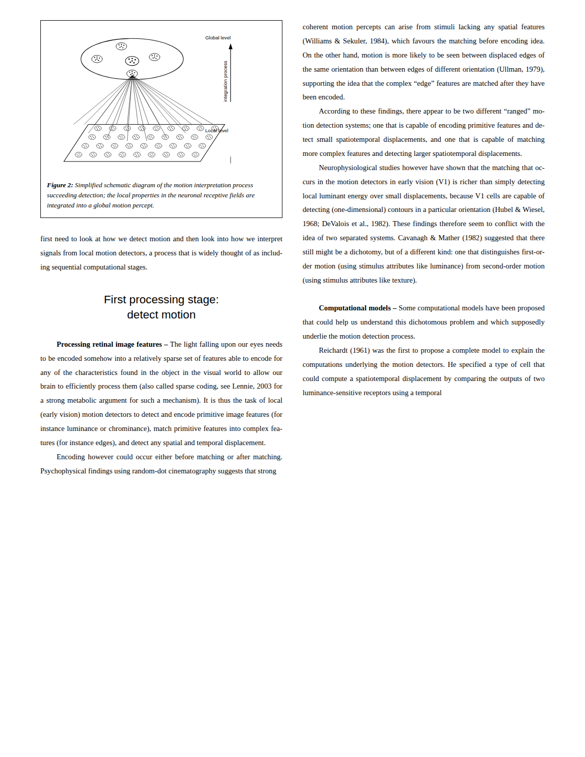Global level integration process Local level
Figure 2: Simplified schematic diagram of the motion interpretation process succeeding detection; the local properties in the neuronal receptive fields are integrated into a global motion percept.
first need to look at how we detect motion and then look into how we interpret signals from local motion detectors, a process that is widely thought of as including sequential computational stages.
First processing stage:
detect motion
Processing retinal image features – The light falling upon our eyes needs to be encoded somehow into a relatively sparse set of features able to encode for any of the characteristics found in the object in the visual world to allow our brain to efficiently process them (also called sparse coding, see Lennie, 2003 for a strong metabolic argument for such a mechanism). It is thus the task of local (early vision) motion detectors to detect and encode primitive image features (for instance luminance or chrominance), match primitive features into complex features (for instance edges), and detect any spatial and temporal displacement.
Encoding however could occur either before matching or after matching. Psychophysical findings using random-dot cinematography suggests that strong
coherent motion percepts can arise from stimuli lacking any spatial features (Williams & Sekuler, 1984), which favours the matching before encoding idea. On the other hand, motion is more likely to be seen between displaced edges of the same orientation than between edges of different orientation (Ullman, 1979), supporting the idea that the complex “edge” features are matched after they have been encoded.
According to these findings, there appear to be two different “ranged” motion detection systems; one that is capable of encoding primitive features and detect small spatiotemporal displacements, and one that is capable of matching more complex features and detecting larger spatiotemporal displacements.
Neurophysiological studies however have shown that the matching that occurs in the motion detectors in early vision (V1) is richer than simply detecting local luminant energy over small displacements, because V1 cells are capable of detecting (one-dimensional) contours in a particular orientation (Hubel & Wiesel, 1968; DeValois et al., 1982). These findings therefore seem to conflict with the idea of two separated systems. Cavanagh & Mather (1982) suggested that there still might be a dichotomy, but of a different kind: one that distinguishes first-order motion (using stimulus attributes like luminance) from second-order motion (using stimulus attributes like texture).
Computational models – Some computational models have been proposed that could help us understand this dichotomous problem and which supposedly underlie the motion detection process.
Reichardt (1961) was the first to propose a complete model to explain the computations underlying the motion detectors. He specified a type of cell that could compute a spatiotemporal displacement by comparing the outputs of two luminance-sensitive receptors using a temporal